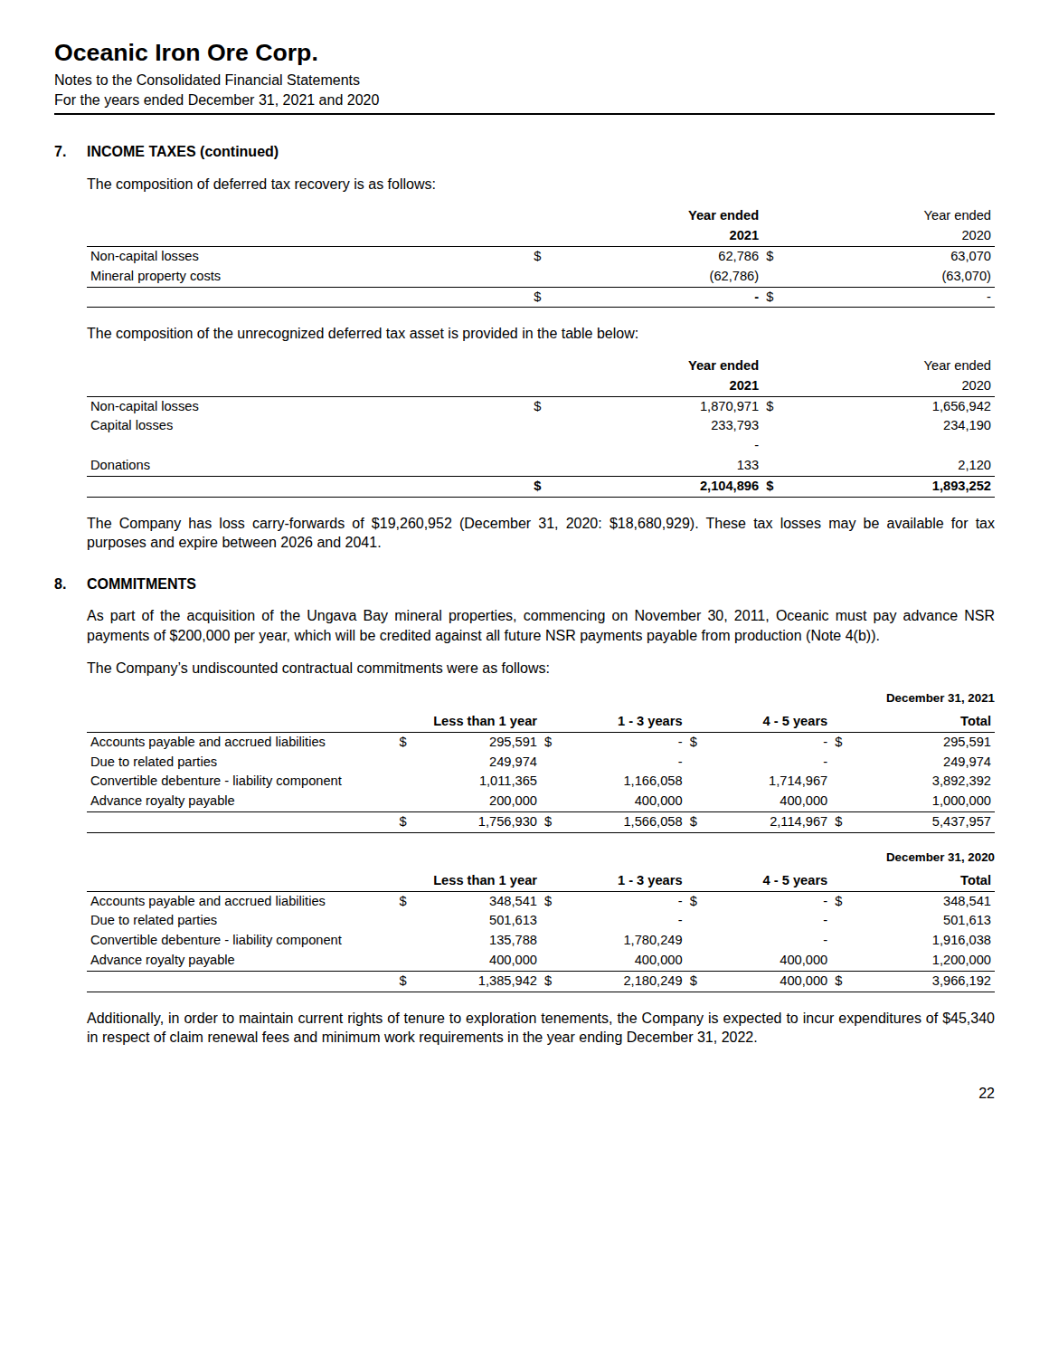Oceanic Iron Ore Corp.
Notes to the Consolidated Financial Statements
For the years ended December 31, 2021 and 2020
7. INCOME TAXES (continued)
The composition of deferred tax recovery is as follows:
| | | Year ended | | Year ended |
| | | 2021 | | 2020 |
| Non-capital losses | $ | 62,786 | $ | 63,070 |
| Mineral property costs | | (62,786) | | (63,070) |
| | $ | - | $ | - |
The composition of the unrecognized deferred tax asset is provided in the table below:
| | | Year ended | | Year ended |
| | | 2021 | | 2020 |
| Non-capital losses | $ | 1,870,971 | $ | 1,656,942 |
| Capital losses | | 233,793 | | 234,190 |
| | | - | | |
| Donations | | 133 | | 2,120 |
| | $ | 2,104,896 | $ | 1,893,252 |
The Company has loss carry-forwards of $19,260,952 (December 31, 2020: $18,680,929). These tax losses may be available for tax purposes and expire between 2026 and 2041.
8. COMMITMENTS
As part of the acquisition of the Ungava Bay mineral properties, commencing on November 30, 2011, Oceanic must pay advance NSR payments of $200,000 per year, which will be credited against all future NSR payments payable from production (Note 4(b)).
The Company’s undiscounted contractual commitments were as follows:
December 31, 2021
| | | Less than 1 year | | 1 - 3 years | | 4 - 5 years | | Total |
| Accounts payable and accrued liabilities | $ | 295,591 | $ | - | $ | - | $ | 295,591 |
| Due to related parties | | 249,974 | | - | | - | | 249,974 |
| Convertible debenture - liability component | | 1,011,365 | | 1,166,058 | | 1,714,967 | | 3,892,392 |
| Advance royalty payable | | 200,000 | | 400,000 | | 400,000 | | 1,000,000 |
| | $ | 1,756,930 | $ | 1,566,058 | $ | 2,114,967 | $ | 5,437,957 |
December 31, 2020
| | | Less than 1 year | | 1 - 3 years | | 4 - 5 years | | Total |
| Accounts payable and accrued liabilities | $ | 348,541 | $ | - | $ | - | $ | 348,541 |
| Due to related parties | | 501,613 | | - | | - | | 501,613 |
| Convertible debenture - liability component | | 135,788 | | 1,780,249 | | - | | 1,916,038 |
| Advance royalty payable | | 400,000 | | 400,000 | | 400,000 | | 1,200,000 |
| | $ | 1,385,942 | $ | 2,180,249 | $ | 400,000 | $ | 3,966,192 |
Additionally, in order to maintain current rights of tenure to exploration tenements, the Company is expected to incur expenditures of $45,340 in respect of claim renewal fees and minimum work requirements in the year ending December 31, 2022.
22